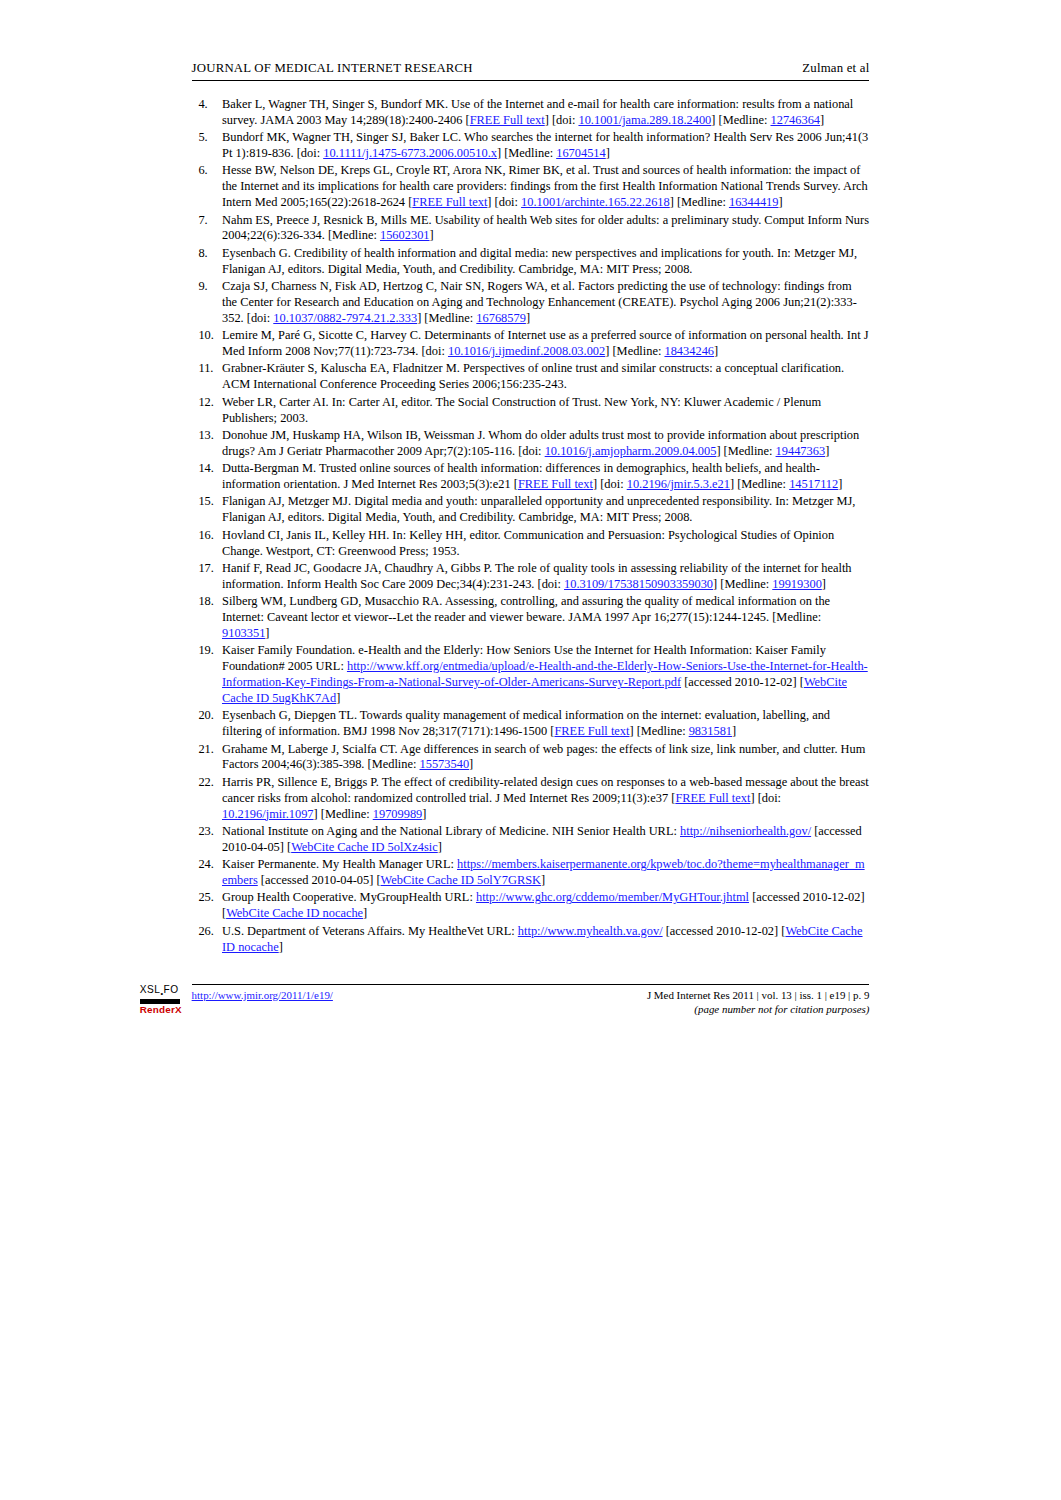Journal of Medical Internet Research
Zulman et al
4. Baker L, Wagner TH, Singer S, Bundorf MK. Use of the Internet and e-mail for health care information: results from a national survey. JAMA 2003 May 14;289(18):2400-2406 [FREE Full text] [doi: 10.1001/jama.289.18.2400] [Medline: 12746364]
5. Bundorf MK, Wagner TH, Singer SJ, Baker LC. Who searches the internet for health information? Health Serv Res 2006 Jun;41(3 Pt 1):819-836. [doi: 10.1111/j.1475-6773.2006.00510.x] [Medline: 16704514]
6. Hesse BW, Nelson DE, Kreps GL, Croyle RT, Arora NK, Rimer BK, et al. Trust and sources of health information: the impact of the Internet and its implications for health care providers: findings from the first Health Information National Trends Survey. Arch Intern Med 2005;165(22):2618-2624 [FREE Full text] [doi: 10.1001/archinte.165.22.2618] [Medline: 16344419]
7. Nahm ES, Preece J, Resnick B, Mills ME. Usability of health Web sites for older adults: a preliminary study. Comput Inform Nurs 2004;22(6):326-334. [Medline: 15602301]
8. Eysenbach G. Credibility of health information and digital media: new perspectives and implications for youth. In: Metzger MJ, Flanigan AJ, editors. Digital Media, Youth, and Credibility. Cambridge, MA: MIT Press; 2008.
9. Czaja SJ, Charness N, Fisk AD, Hertzog C, Nair SN, Rogers WA, et al. Factors predicting the use of technology: findings from the Center for Research and Education on Aging and Technology Enhancement (CREATE). Psychol Aging 2006 Jun;21(2):333-352. [doi: 10.1037/0882-7974.21.2.333] [Medline: 16768579]
10. Lemire M, Paré G, Sicotte C, Harvey C. Determinants of Internet use as a preferred source of information on personal health. Int J Med Inform 2008 Nov;77(11):723-734. [doi: 10.1016/j.ijmedinf.2008.03.002] [Medline: 18434246]
11. Grabner-Kräuter S, Kaluscha EA, Fladnitzer M. Perspectives of online trust and similar constructs: a conceptual clarification. ACM International Conference Proceeding Series 2006;156:235-243.
12. Weber LR, Carter AI. In: Carter AI, editor. The Social Construction of Trust. New York, NY: Kluwer Academic / Plenum Publishers; 2003.
13. Donohue JM, Huskamp HA, Wilson IB, Weissman J. Whom do older adults trust most to provide information about prescription drugs? Am J Geriatr Pharmacother 2009 Apr;7(2):105-116. [doi: 10.1016/j.amjopharm.2009.04.005] [Medline: 19447363]
14. Dutta-Bergman M. Trusted online sources of health information: differences in demographics, health beliefs, and health-information orientation. J Med Internet Res 2003;5(3):e21 [FREE Full text] [doi: 10.2196/jmir.5.3.e21] [Medline: 14517112]
15. Flanigan AJ, Metzger MJ. Digital media and youth: unparalleled opportunity and unprecedented responsibility. In: Metzger MJ, Flanigan AJ, editors. Digital Media, Youth, and Credibility. Cambridge, MA: MIT Press; 2008.
16. Hovland CI, Janis IL, Kelley HH. In: Kelley HH, editor. Communication and Persuasion: Psychological Studies of Opinion Change. Westport, CT: Greenwood Press; 1953.
17. Hanif F, Read JC, Goodacre JA, Chaudhry A, Gibbs P. The role of quality tools in assessing reliability of the internet for health information. Inform Health Soc Care 2009 Dec;34(4):231-243. [doi: 10.3109/17538150903359030] [Medline: 19919300]
18. Silberg WM, Lundberg GD, Musacchio RA. Assessing, controlling, and assuring the quality of medical information on the Internet: Caveant lector et viewor--Let the reader and viewer beware. JAMA 1997 Apr 16;277(15):1244-1245. [Medline: 9103351]
19. Kaiser Family Foundation. e-Health and the Elderly: How Seniors Use the Internet for Health Information: Kaiser Family Foundation# 2005 URL: http://www.kff.org/entmedia/upload/e-Health-and-the-Elderly-How-Seniors-Use-the-Internet-for-Health-Information-Key-Findings-From-a-National-Survey-of-Older-Americans-Survey-Report.pdf [accessed 2010-12-02] [WebCite Cache ID 5ugKhK7Ad]
20. Eysenbach G, Diepgen TL. Towards quality management of medical information on the internet: evaluation, labelling, and filtering of information. BMJ 1998 Nov 28;317(7171):1496-1500 [FREE Full text] [Medline: 9831581]
21. Grahame M, Laberge J, Scialfa CT. Age differences in search of web pages: the effects of link size, link number, and clutter. Hum Factors 2004;46(3):385-398. [Medline: 15573540]
22. Harris PR, Sillence E, Briggs P. The effect of credibility-related design cues on responses to a web-based message about the breast cancer risks from alcohol: randomized controlled trial. J Med Internet Res 2009;11(3):e37 [FREE Full text] [doi: 10.2196/jmir.1097] [Medline: 19709989]
23. National Institute on Aging and the National Library of Medicine. NIH Senior Health URL: http://nihseniorhealth.gov/ [accessed 2010-04-05] [WebCite Cache ID 5olXz4sic]
24. Kaiser Permanente. My Health Manager URL: https://members.kaiserpermanente.org/kpweb/toc.do?theme=myhealthmanager_members [accessed 2010-04-05] [WebCite Cache ID 5olY7GRSK]
25. Group Health Cooperative. MyGroupHealth URL: http://www.ghc.org/cddemo/member/MyGHTour.jhtml [accessed 2010-12-02] [WebCite Cache ID nocache]
26. U.S. Department of Veterans Affairs. My HealtheVet URL: http://www.myhealth.va.gov/ [accessed 2010-12-02] [WebCite Cache ID nocache]
http://www.jmir.org/2011/1/e19/
J Med Internet Res 2011 | vol. 13 | iss. 1 | e19 | p. 9
(page number not for citation purposes)
XSL•FO
RenderX